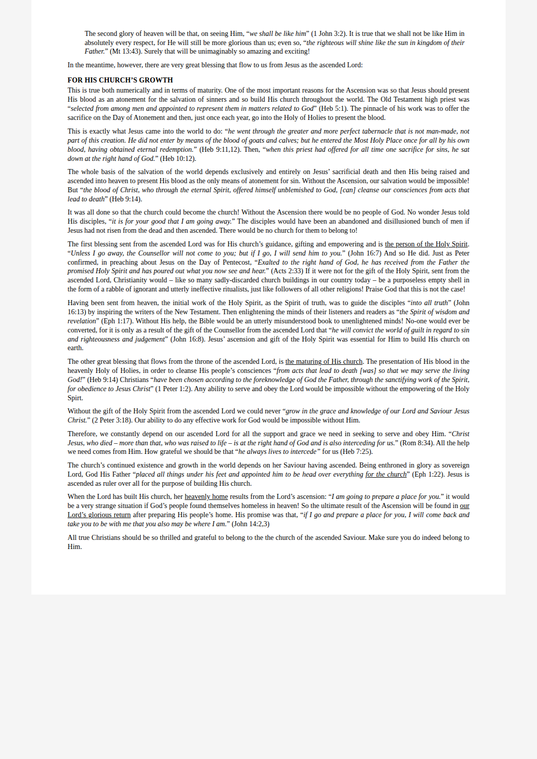The second glory of heaven will be that, on seeing Him, “we shall be like him” (1 John 3:2). It is true that we shall not be like Him in absolutely every respect, for He will still be more glorious than us; even so, “the righteous will shine like the sun in kingdom of their Father.” (Mt 13:43). Surely that will be unimaginably so amazing and exciting!
In the meantime, however, there are very great blessing that flow to us from Jesus as the ascended Lord:
For His Church’s Growth
This is true both numerically and in terms of maturity. One of the most important reasons for the Ascension was so that Jesus should present His blood as an atonement for the salvation of sinners and so build His church throughout the world. The Old Testament high priest was “selected from among men and appointed to represent them in matters related to God” (Heb 5:1). The pinnacle of his work was to offer the sacrifice on the Day of Atonement and then, just once each year, go into the Holy of Holies to present the blood.
This is exactly what Jesus came into the world to do: “he went through the greater and more perfect tabernacle that is not man-made, not part of this creation. He did not enter by means of the blood of goats and calves; but he entered the Most Holy Place once for all by his own blood, having obtained eternal redemption.” (Heb 9:11,12). Then, “when this priest had offered for all time one sacrifice for sins, he sat down at the right hand of God.” (Heb 10:12).
The whole basis of the salvation of the world depends exclusively and entirely on Jesus’ sacrificial death and then His being raised and ascended into heaven to present His blood as the only means of atonement for sin. Without the Ascension, our salvation would be impossible! But “the blood of Christ, who through the eternal Spirit, offered himself unblemished to God, [can] cleanse our consciences from acts that lead to death” (Heb 9:14).
It was all done so that the church could become the church! Without the Ascension there would be no people of God. No wonder Jesus told His disciples, “it is for your good that I am going away.” The disciples would have been an abandoned and disillusioned bunch of men if Jesus had not risen from the dead and then ascended. There would be no church for them to belong to!
The first blessing sent from the ascended Lord was for His church’s guidance, gifting and empowering and is the person of the Holy Spirit. “Unless I go away, the Counsellor will not come to you; but if I go, I will send him to you.” (John 16:7) And so He did. Just as Peter confirmed, in preaching about Jesus on the Day of Pentecost, “Exalted to the right hand of God, he has received from the Father the promised Holy Spirit and has poured out what you now see and hear.” (Acts 2:33) If it were not for the gift of the Holy Spirit, sent from the ascended Lord, Christianity would – like so many sadly-discarded church buildings in our country today – be a purposeless empty shell in the form of a rabble of ignorant and utterly ineffective ritualists, just like followers of all other religions! Praise God that this is not the case!
Having been sent from heaven, the initial work of the Holy Spirit, as the Spirit of truth, was to guide the disciples “into all truth” (John 16:13) by inspiring the writers of the New Testament. Then enlightening the minds of their listeners and readers as “the Spirit of wisdom and revelation” (Eph 1:17). Without His help, the Bible would be an utterly misunderstood book to unenlightened minds! No-one would ever be converted, for it is only as a result of the gift of the Counsellor from the ascended Lord that “he will convict the world of guilt in regard to sin and righteousness and judgement” (John 16:8). Jesus’ ascension and gift of the Holy Spirit was essential for Him to build His church on earth.
The other great blessing that flows from the throne of the ascended Lord, is the maturing of His church. The presentation of His blood in the heavenly Holy of Holies, in order to cleanse His people’s consciences “from acts that lead to death [was] so that we may serve the living God!” (Heb 9:14) Christians “have been chosen according to the foreknowledge of God the Father, through the sanctifying work of the Spirit, for obedience to Jesus Christ” (1 Peter 1:2). Any ability to serve and obey the Lord would be impossible without the empowering of the Holy Spirt.
Without the gift of the Holy Spirit from the ascended Lord we could never “grow in the grace and knowledge of our Lord and Saviour Jesus Christ.” (2 Peter 3:18). Our ability to do any effective work for God would be impossible without Him.
Therefore, we constantly depend on our ascended Lord for all the support and grace we need in seeking to serve and obey Him. “Christ Jesus, who died – more than that, who was raised to life – is at the right hand of God and is also interceding for us.” (Rom 8:34). All the help we need comes from Him. How grateful we should be that “he always lives to intercede” for us (Heb 7:25).
The church’s continued existence and growth in the world depends on her Saviour having ascended. Being enthroned in glory as sovereign Lord, God His Father “placed all things under his feet and appointed him to be head over everything for the church” (Eph 1:22). Jesus is ascended as ruler over all for the purpose of building His church.
When the Lord has built His church, her heavenly home results from the Lord’s ascension: “I am going to prepare a place for you.” it would be a very strange situation if God’s people found themselves homeless in heaven! So the ultimate result of the Ascension will be found in our Lord’s glorious return after preparing His people’s home. His promise was that, “if I go and prepare a place for you, I will come back and take you to be with me that you also may be where I am.” (John 14:2,3)
All true Christians should be so thrilled and grateful to belong to the the church of the ascended Saviour. Make sure you do indeed belong to Him.